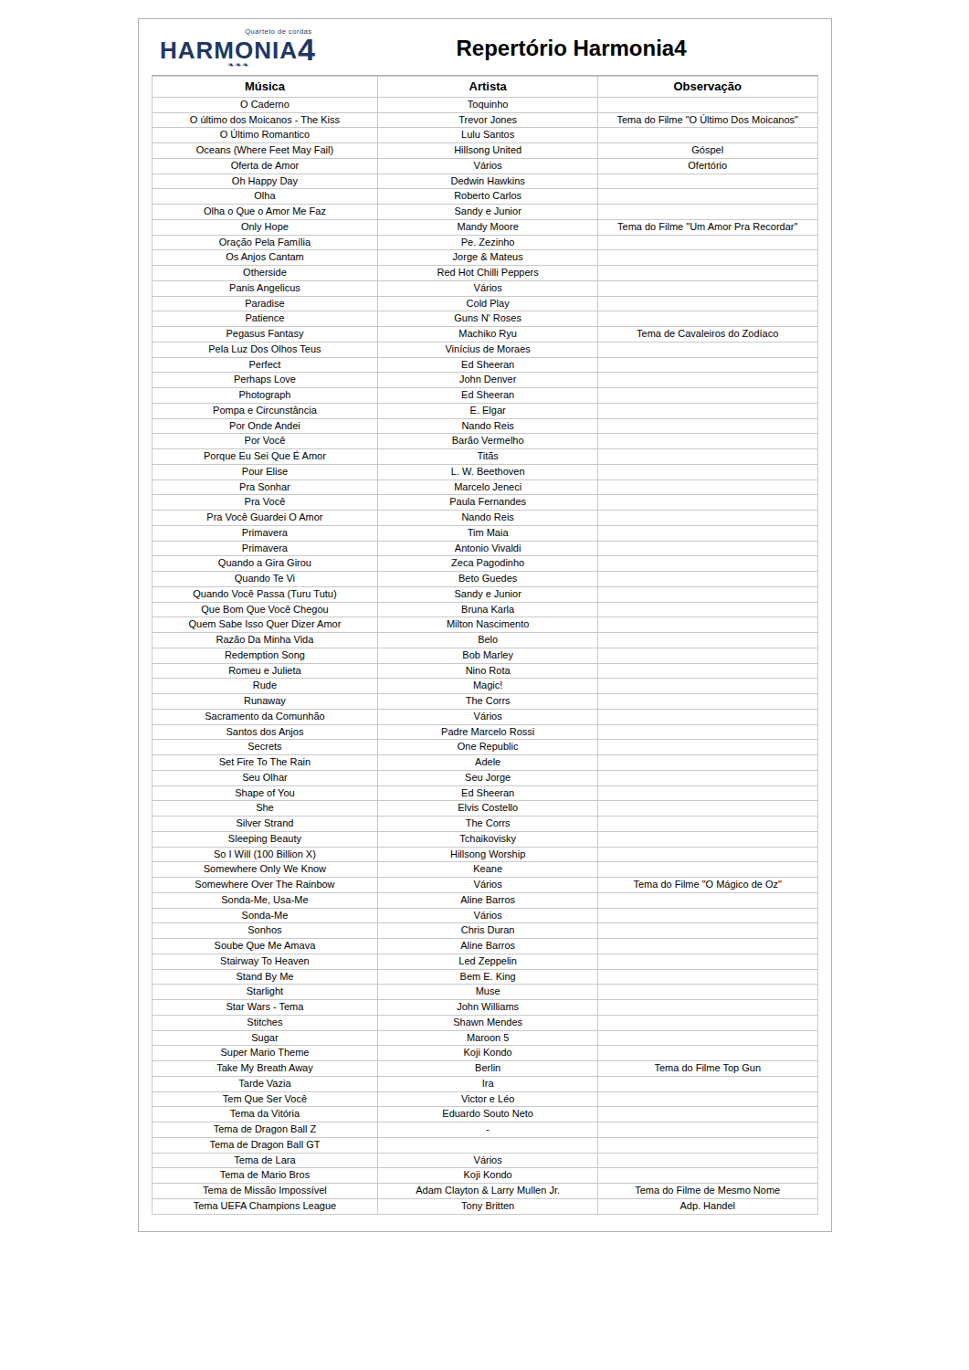Quarteto de cordas HARMONIA4 ❧❧❧
Repertório Harmonia4
| Música | Artista | Observação |
| --- | --- | --- |
| O Caderno | Toquinho | |
| O último dos Moicanos - The Kiss | Trevor Jones | Tema do Filme "O Último Dos Moicanos" |
| O Último Romantico | Lulu Santos | |
| Oceans (Where Feet May Fail) | Hillsong United | Góspel |
| Oferta de Amor | Vários | Ofertório |
| Oh Happy Day | Dedwin Hawkins | |
| Olha | Roberto Carlos | |
| Olha o Que o Amor Me Faz | Sandy e Junior | |
| Only Hope | Mandy Moore | Tema do Filme "Um Amor Pra Recordar" |
| Oração Pela Família | Pe. Zezinho | |
| Os Anjos Cantam | Jorge & Mateus | |
| Otherside | Red Hot Chilli Peppers | |
| Panis Angelicus | Vários | |
| Paradise | Cold Play | |
| Patience | Guns N' Roses | |
| Pegasus Fantasy | Machiko Ryu | Tema de Cavaleiros do Zodíaco |
| Pela Luz Dos Olhos Teus | Vinícius de Moraes | |
| Perfect | Ed Sheeran | |
| Perhaps Love | John Denver | |
| Photograph | Ed Sheeran | |
| Pompa e Circunstância | E. Elgar | |
| Por Onde Andei | Nando Reis | |
| Por Você | Barão Vermelho | |
| Porque Eu Sei Que É Amor | Titãs | |
| Pour Elise | L. W. Beethoven | |
| Pra Sonhar | Marcelo Jeneci | |
| Pra Você | Paula Fernandes | |
| Pra Você Guardei O Amor | Nando Reis | |
| Primavera | Tim Maia | |
| Primavera | Antonio Vivaldi | |
| Quando a Gira Girou | Zeca Pagodinho | |
| Quando Te Vi | Beto Guedes | |
| Quando Você Passa (Turu Tutu) | Sandy e Junior | |
| Que Bom Que Você Chegou | Bruna Karla | |
| Quem Sabe Isso Quer Dizer Amor | Milton Nascimento | |
| Razão Da Minha Vida | Belo | |
| Redemption Song | Bob Marley | |
| Romeu e Julieta | Nino Rota | |
| Rude | Magic! | |
| Runaway | The Corrs | |
| Sacramento da Comunhão | Vários | |
| Santos dos Anjos | Padre Marcelo Rossi | |
| Secrets | One Republic | |
| Set Fire To The Rain | Adele | |
| Seu Olhar | Seu Jorge | |
| Shape of You | Ed Sheeran | |
| She | Elvis Costello | |
| Silver Strand | The Corrs | |
| Sleeping Beauty | Tchaikovisky | |
| So I Will (100 Billion X) | Hillsong Worship | |
| Somewhere Only We Know | Keane | |
| Somewhere Over The Rainbow | Vários | Tema do Filme "O Mágico de Oz" |
| Sonda-Me, Usa-Me | Aline Barros | |
| Sonda-Me | Vários | |
| Sonhos | Chris Duran | |
| Soube Que Me Amava | Aline Barros | |
| Stairway To Heaven | Led Zeppelin | |
| Stand By Me | Bem E. King | |
| Starlight | Muse | |
| Star Wars - Tema | John Williams | |
| Stitches | Shawn Mendes | |
| Sugar | Maroon 5 | |
| Super Mario Theme | Koji Kondo | |
| Take My Breath Away | Berlin | Tema do Filme Top Gun |
| Tarde Vazia | Ira | |
| Tem Que Ser Você | Victor e Léo | |
| Tema da Vitória | Eduardo Souto Neto | |
| Tema de Dragon Ball Z | - | |
| Tema de Dragon Ball GT | | |
| Tema de Lara | Vários | |
| Tema de Mario Bros | Koji Kondo | |
| Tema de Missão Impossível | Adam Clayton & Larry Mullen Jr. | Tema do Filme de Mesmo Nome |
| Tema UEFA Champions League | Tony Britten | Adp. Handel |